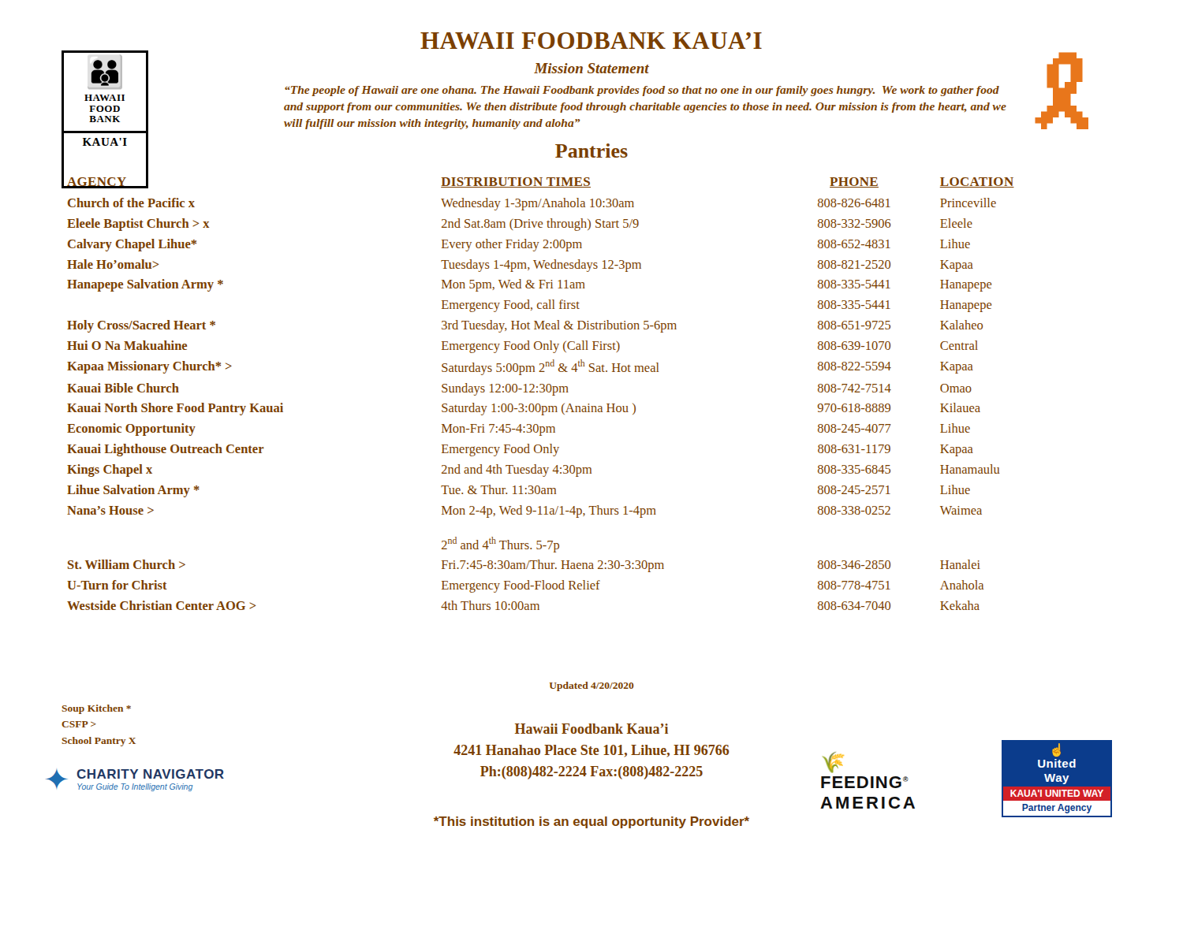👪
HAWAII
FOOD
BANK
KAUA'I
🎗
HAWAII FOODBANK KAUA’I
Mission Statement
“The people of Hawaii are one ohana. The Hawaii Foodbank provides food so that no one in our family goes hungry. We work to gather food and support from our communities. We then distribute food through charitable agencies to those in need. Our mission is from the heart, and we will fulfill our mission with integrity, humanity and aloha”
Pantries
| AGENCY | DISTRIBUTION TIMES | PHONE | LOCATION |
| --- | --- | --- | --- |
| Church of the Pacific x | Wednesday 1-3pm/Anahola 10:30am | 808-826-6481 | Princeville |
| Eleele Baptist Church > x | 2nd Sat.8am (Drive through) Start 5/9 | 808-332-5906 | Eleele |
| Calvary Chapel Lihue* | Every other Friday 2:00pm | 808-652-4831 | Lihue |
| Hale Ho’omalu> | Tuesdays 1-4pm, Wednesdays 12-3pm | 808-821-2520 | Kapaa |
| Hanapepe Salvation Army * | Mon 5pm, Wed & Fri 11am | 808-335-5441 | Hanapepe |
| | Emergency Food, call first | 808-335-5441 | Hanapepe |
| Holy Cross/Sacred Heart * | 3rd Tuesday, Hot Meal & Distribution 5-6pm | 808-651-9725 | Kalaheo |
| Hui O Na Makuahine | Emergency Food Only (Call First) | 808-639-1070 | Central |
| Kapaa Missionary Church* > | Saturdays 5:00pm 2 nd & 4 th Sat. Hot meal | 808-822-5594 | Kapaa |
| Kauai Bible Church | Sundays 12:00-12:30pm | 808-742-7514 | Omao |
| Kauai North Shore Food Pantry Kauai | Saturday 1:00-3:00pm (Anaina Hou ) | 970-618-8889 | Kilauea |
| Economic Opportunity | Mon-Fri 7:45-4:30pm | 808-245-4077 | Lihue |
| Kauai Lighthouse Outreach Center | Emergency Food Only | 808-631-1179 | Kapaa |
| Kings Chapel x | 2nd and 4th Tuesday 4:30pm | 808-335-6845 | Hanamaulu |
| Lihue Salvation Army * | Tue. & Thur. 11:30am | 808-245-2571 | Lihue |
| Nana’s House > | Mon 2-4p, Wed 9-11a/1-4p, Thurs 1-4pm | 808-338-0252 | Waimea |
| | 2 nd and 4 th Thurs. 5-7p | | |
| St. William Church > | Fri.7:45-8:30am/Thur. Haena 2:30-3:30pm | 808-346-2850 | Hanalei |
| U-Turn for Christ | Emergency Food-Flood Relief | 808-778-4751 | Anahola |
| Westside Christian Center AOG > | 4th Thurs 10:00am | 808-634-7040 | Kekaha |
Soup Kitchen *
CSFP >
School Pantry X
Updated 4/20/2020
Hawaii Foodbank Kaua’i
4241 Hanahao Place Ste 101, Lihue, HI 96766
Ph:(808)482-2224 Fax:(808)482-2225
*This institution is an equal opportunity Provider*
✦
CHARITY NAVIGATOR
Your Guide To Intelligent Giving
🌾
FEEDING®
AMERICA
☝
United
Way
KAUA'I UNITED WAY
Partner Agency